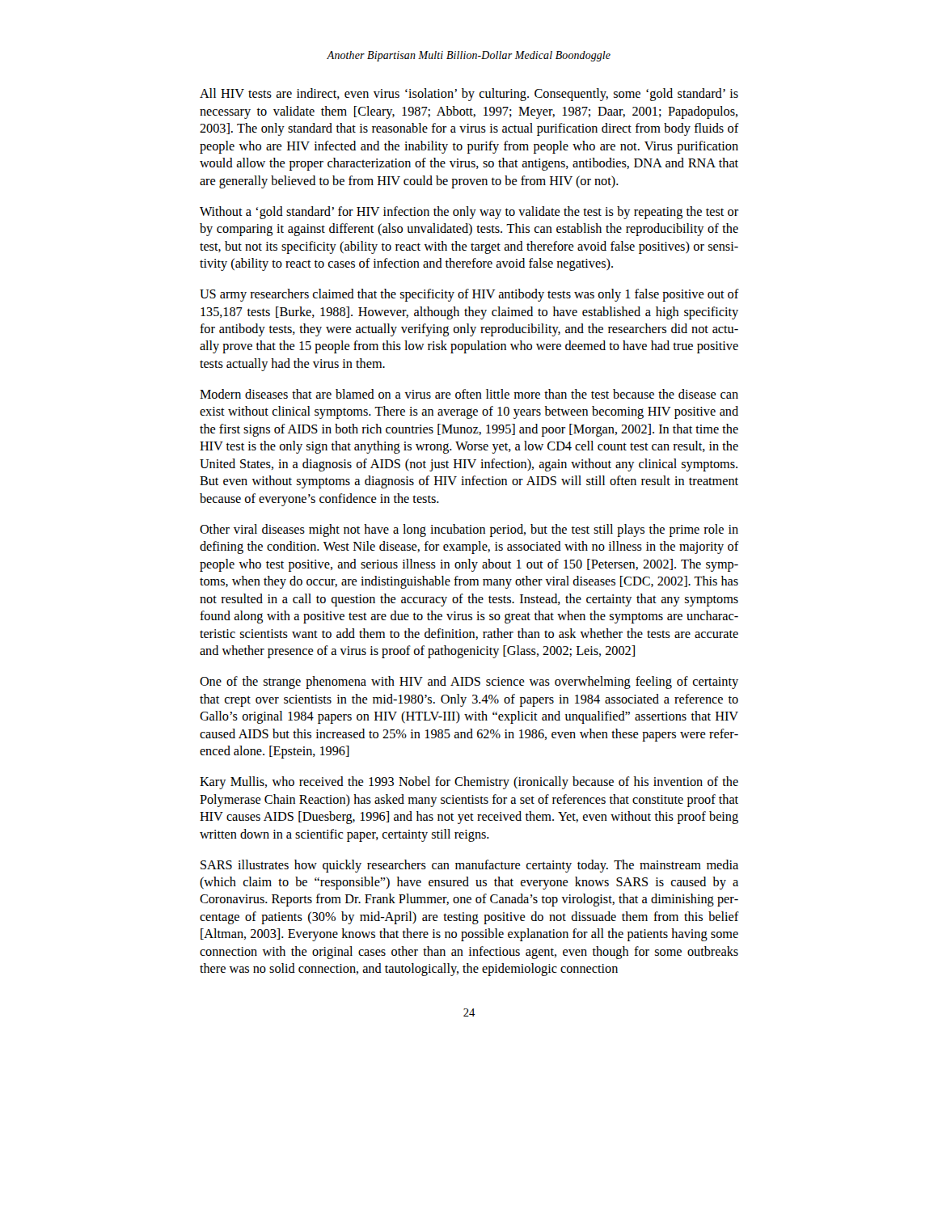Another Bipartisan Multi Billion-Dollar Medical Boondoggle
All HIV tests are indirect, even virus ‘isolation’ by culturing. Consequently, some ‘gold standard’ is necessary to validate them [Cleary, 1987; Abbott, 1997; Meyer, 1987; Daar, 2001; Papadopulos, 2003]. The only standard that is reasonable for a virus is actual purification direct from body fluids of people who are HIV infected and the inability to purify from people who are not. Virus purification would allow the proper characterization of the virus, so that antigens, antibodies, DNA and RNA that are generally believed to be from HIV could be proven to be from HIV (or not).
Without a ‘gold standard’ for HIV infection the only way to validate the test is by repeating the test or by comparing it against different (also unvalidated) tests. This can establish the reproducibility of the test, but not its specificity (ability to react with the target and therefore avoid false positives) or sensitivity (ability to react to cases of infection and therefore avoid false negatives).
US army researchers claimed that the specificity of HIV antibody tests was only 1 false positive out of 135,187 tests [Burke, 1988]. However, although they claimed to have established a high specificity for antibody tests, they were actually verifying only reproducibility, and the researchers did not actually prove that the 15 people from this low risk population who were deemed to have had true positive tests actually had the virus in them.
Modern diseases that are blamed on a virus are often little more than the test because the disease can exist without clinical symptoms. There is an average of 10 years between becoming HIV positive and the first signs of AIDS in both rich countries [Munoz, 1995] and poor [Morgan, 2002]. In that time the HIV test is the only sign that anything is wrong. Worse yet, a low CD4 cell count test can result, in the United States, in a diagnosis of AIDS (not just HIV infection), again without any clinical symptoms. But even without symptoms a diagnosis of HIV infection or AIDS will still often result in treatment because of everyone’s confidence in the tests.
Other viral diseases might not have a long incubation period, but the test still plays the prime role in defining the condition. West Nile disease, for example, is associated with no illness in the majority of people who test positive, and serious illness in only about 1 out of 150 [Petersen, 2002]. The symptoms, when they do occur, are indistinguishable from many other viral diseases [CDC, 2002]. This has not resulted in a call to question the accuracy of the tests. Instead, the certainty that any symptoms found along with a positive test are due to the virus is so great that when the symptoms are uncharacteristic scientists want to add them to the definition, rather than to ask whether the tests are accurate and whether presence of a virus is proof of pathogenicity [Glass, 2002; Leis, 2002]
One of the strange phenomena with HIV and AIDS science was overwhelming feeling of certainty that crept over scientists in the mid-1980’s. Only 3.4% of papers in 1984 associated a reference to Gallo’s original 1984 papers on HIV (HTLV-III) with “explicit and unqualified” assertions that HIV caused AIDS but this increased to 25% in 1985 and 62% in 1986, even when these papers were referenced alone. [Epstein, 1996]
Kary Mullis, who received the 1993 Nobel for Chemistry (ironically because of his invention of the Polymerase Chain Reaction) has asked many scientists for a set of references that constitute proof that HIV causes AIDS [Duesberg, 1996] and has not yet received them. Yet, even without this proof being written down in a scientific paper, certainty still reigns.
SARS illustrates how quickly researchers can manufacture certainty today. The mainstream media (which claim to be “responsible”) have ensured us that everyone knows SARS is caused by a Coronavirus. Reports from Dr. Frank Plummer, one of Canada’s top virologist, that a diminishing percentage of patients (30% by mid-April) are testing positive do not dissuade them from this belief [Altman, 2003]. Everyone knows that there is no possible explanation for all the patients having some connection with the original cases other than an infectious agent, even though for some outbreaks there was no solid connection, and tautologically, the epidemiologic connection
24